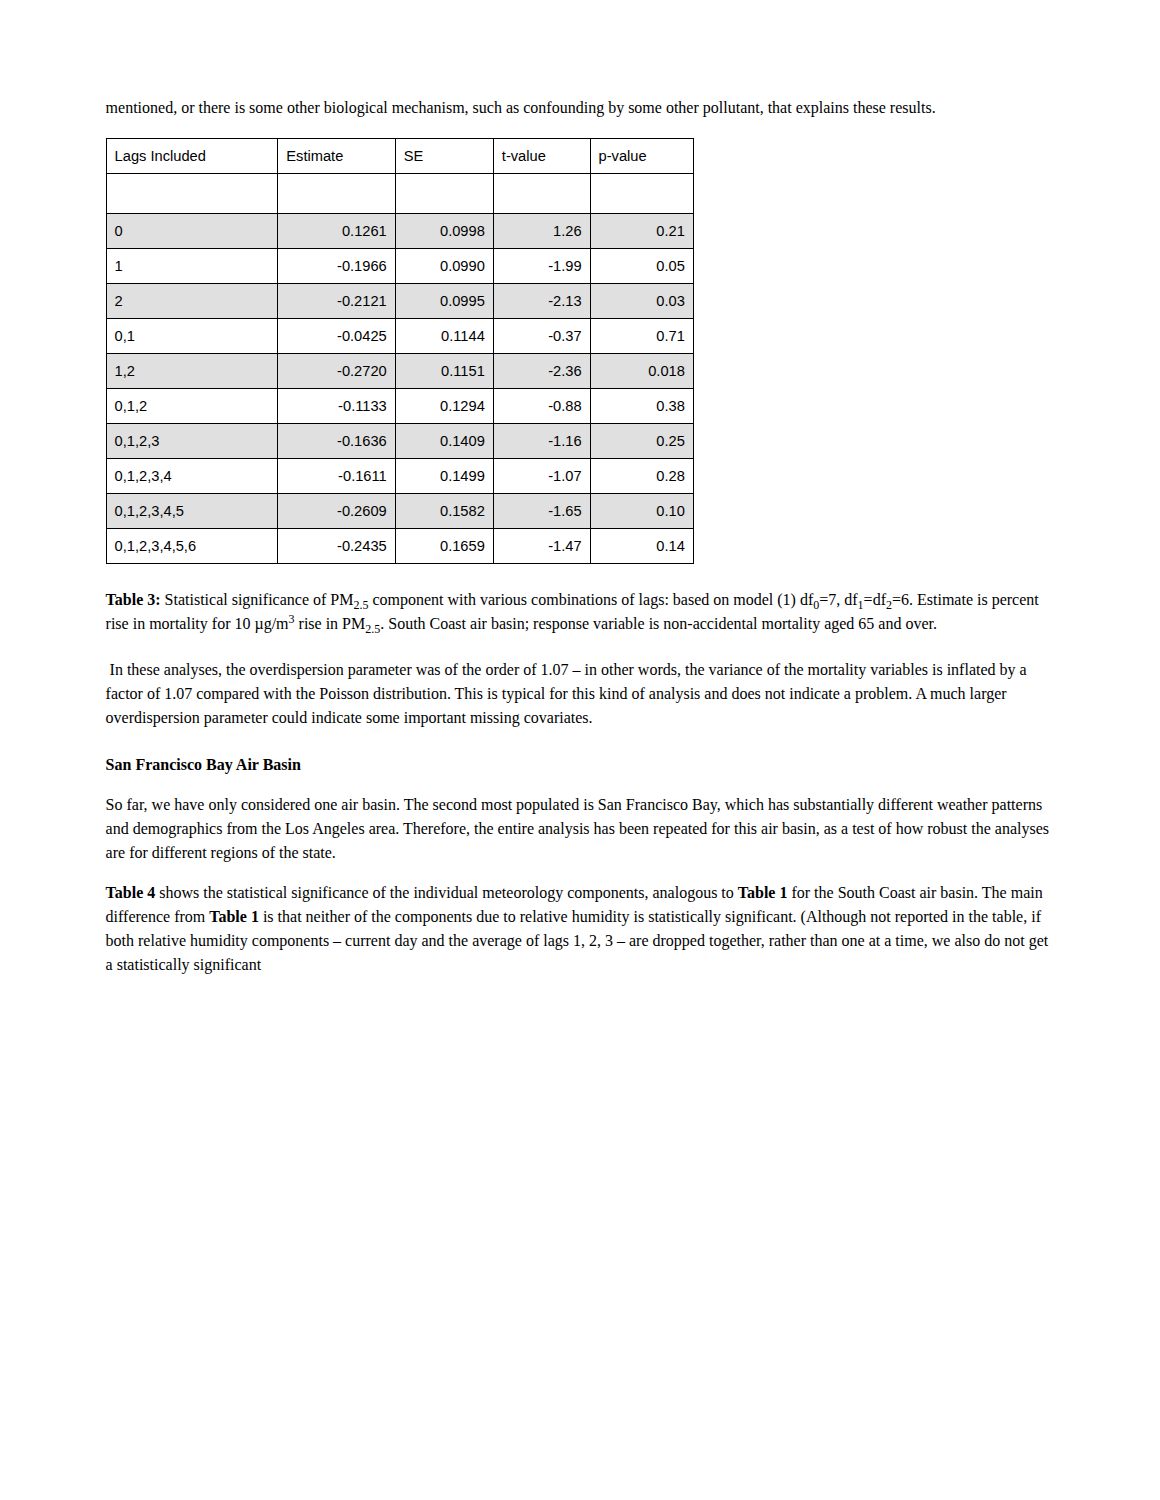mentioned, or there is some other biological mechanism, such as confounding by some other pollutant, that explains these results.
| Lags Included | Estimate | SE | t-value | p-value |
| --- | --- | --- | --- | --- |
| 0 | 0.1261 | 0.0998 | 1.26 | 0.21 |
| 1 | -0.1966 | 0.0990 | -1.99 | 0.05 |
| 2 | -0.2121 | 0.0995 | -2.13 | 0.03 |
| 0,1 | -0.0425 | 0.1144 | -0.37 | 0.71 |
| 1,2 | -0.2720 | 0.1151 | -2.36 | 0.018 |
| 0,1,2 | -0.1133 | 0.1294 | -0.88 | 0.38 |
| 0,1,2,3 | -0.1636 | 0.1409 | -1.16 | 0.25 |
| 0,1,2,3,4 | -0.1611 | 0.1499 | -1.07 | 0.28 |
| 0,1,2,3,4,5 | -0.2609 | 0.1582 | -1.65 | 0.10 |
| 0,1,2,3,4,5,6 | -0.2435 | 0.1659 | -1.47 | 0.14 |
Table 3: Statistical significance of PM2.5 component with various combinations of lags: based on model (1) df0=7, df1=df2=6. Estimate is percent rise in mortality for 10 µg/m3 rise in PM2.5. South Coast air basin; response variable is non-accidental mortality aged 65 and over.
In these analyses, the overdispersion parameter was of the order of 1.07 – in other words, the variance of the mortality variables is inflated by a factor of 1.07 compared with the Poisson distribution. This is typical for this kind of analysis and does not indicate a problem. A much larger overdispersion parameter could indicate some important missing covariates.
San Francisco Bay Air Basin
So far, we have only considered one air basin. The second most populated is San Francisco Bay, which has substantially different weather patterns and demographics from the Los Angeles area. Therefore, the entire analysis has been repeated for this air basin, as a test of how robust the analyses are for different regions of the state.
Table 4 shows the statistical significance of the individual meteorology components, analogous to Table 1 for the South Coast air basin. The main difference from Table 1 is that neither of the components due to relative humidity is statistically significant. (Although not reported in the table, if both relative humidity components – current day and the average of lags 1, 2, 3 – are dropped together, rather than one at a time, we also do not get a statistically significant